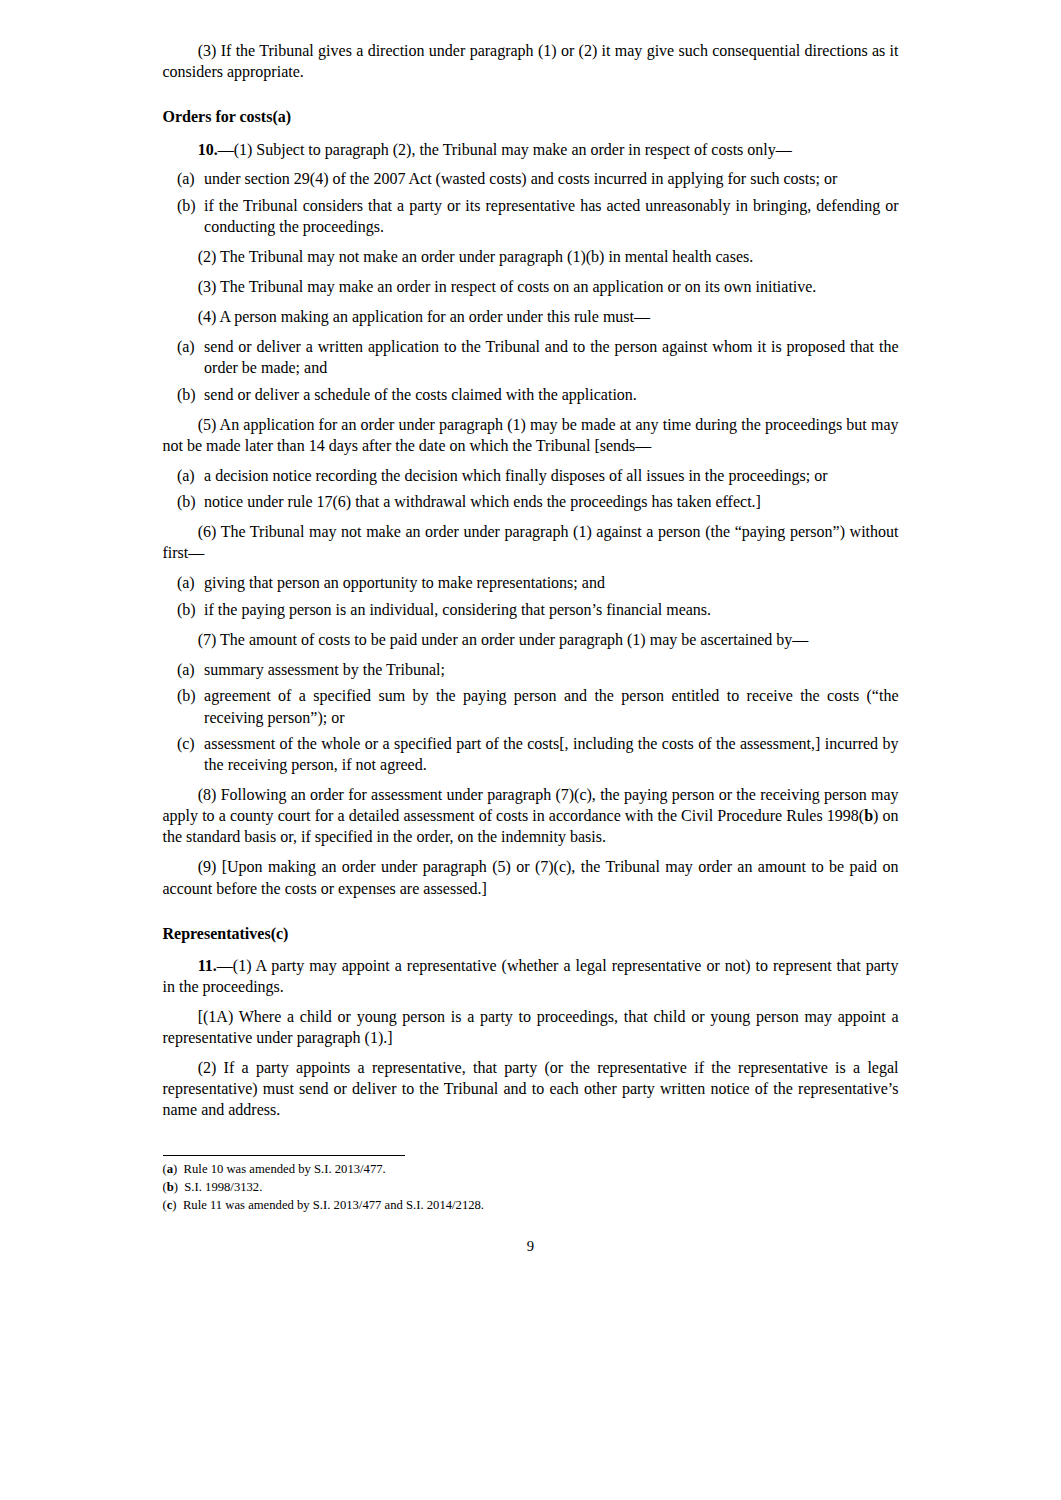(3) If the Tribunal gives a direction under paragraph (1) or (2) it may give such consequential directions as it considers appropriate.
Orders for costs(a)
10.—(1) Subject to paragraph (2), the Tribunal may make an order in respect of costs only—
(a) under section 29(4) of the 2007 Act (wasted costs) and costs incurred in applying for such costs; or
(b) if the Tribunal considers that a party or its representative has acted unreasonably in bringing, defending or conducting the proceedings.
(2) The Tribunal may not make an order under paragraph (1)(b) in mental health cases.
(3) The Tribunal may make an order in respect of costs on an application or on its own initiative.
(4) A person making an application for an order under this rule must—
(a) send or deliver a written application to the Tribunal and to the person against whom it is proposed that the order be made; and
(b) send or deliver a schedule of the costs claimed with the application.
(5) An application for an order under paragraph (1) may be made at any time during the proceedings but may not be made later than 14 days after the date on which the Tribunal [sends—
(a) a decision notice recording the decision which finally disposes of all issues in the proceedings; or
(b) notice under rule 17(6) that a withdrawal which ends the proceedings has taken effect.]
(6) The Tribunal may not make an order under paragraph (1) against a person (the “paying person”) without first—
(a) giving that person an opportunity to make representations; and
(b) if the paying person is an individual, considering that person’s financial means.
(7) The amount of costs to be paid under an order under paragraph (1) may be ascertained by—
(a) summary assessment by the Tribunal;
(b) agreement of a specified sum by the paying person and the person entitled to receive the costs (“the receiving person”); or
(c) assessment of the whole or a specified part of the costs[, including the costs of the assessment,] incurred by the receiving person, if not agreed.
(8) Following an order for assessment under paragraph (7)(c), the paying person or the receiving person may apply to a county court for a detailed assessment of costs in accordance with the Civil Procedure Rules 1998(b) on the standard basis or, if specified in the order, on the indemnity basis.
(9) [Upon making an order under paragraph (5) or (7)(c), the Tribunal may order an amount to be paid on account before the costs or expenses are assessed.]
Representatives(c)
11.—(1) A party may appoint a representative (whether a legal representative or not) to represent that party in the proceedings.
[(1A) Where a child or young person is a party to proceedings, that child or young person may appoint a representative under paragraph (1).]
(2) If a party appoints a representative, that party (or the representative if the representative is a legal representative) must send or deliver to the Tribunal and to each other party written notice of the representative’s name and address.
(a) Rule 10 was amended by S.I. 2013/477.
(b) S.I. 1998/3132.
(c) Rule 11 was amended by S.I. 2013/477 and S.I. 2014/2128.
9